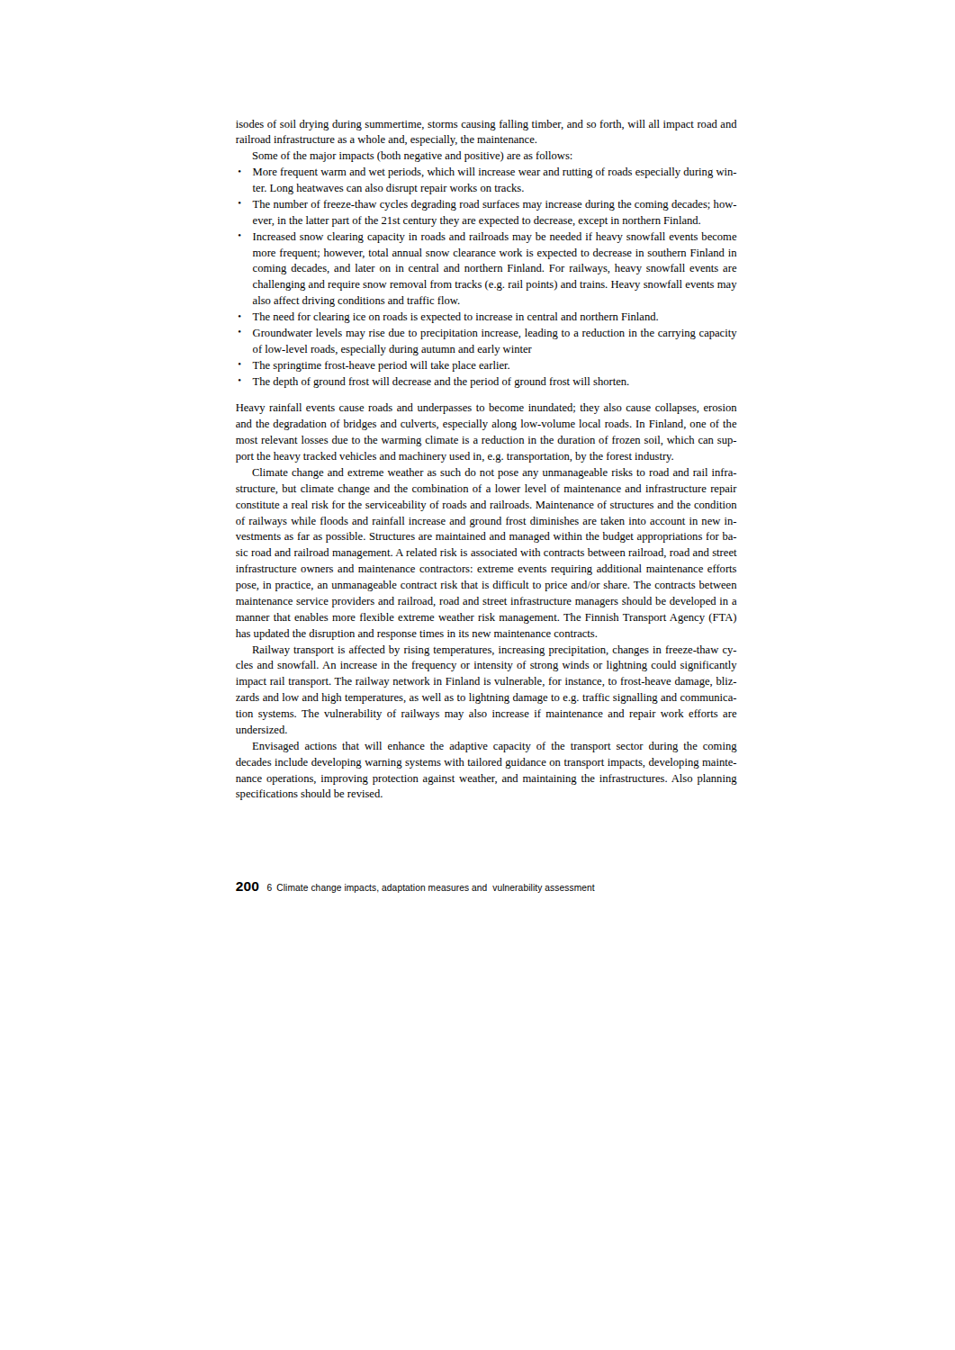isodes of soil drying during summertime, storms causing falling timber, and so forth, will all impact road and railroad infrastructure as a whole and, especially, the maintenance.
Some of the major impacts (both negative and positive) are as follows:
More frequent warm and wet periods, which will increase wear and rutting of roads especially during winter. Long heatwaves can also disrupt repair works on tracks.
The number of freeze-thaw cycles degrading road surfaces may increase during the coming decades; however, in the latter part of the 21st century they are expected to decrease, except in northern Finland.
Increased snow clearing capacity in roads and railroads may be needed if heavy snowfall events become more frequent; however, total annual snow clearance work is expected to decrease in southern Finland in coming decades, and later on in central and northern Finland. For railways, heavy snowfall events are challenging and require snow removal from tracks (e.g. rail points) and trains. Heavy snowfall events may also affect driving conditions and traffic flow.
The need for clearing ice on roads is expected to increase in central and northern Finland.
Groundwater levels may rise due to precipitation increase, leading to a reduction in the carrying capacity of low-level roads, especially during autumn and early winter
The springtime frost-heave period will take place earlier.
The depth of ground frost will decrease and the period of ground frost will shorten.
Heavy rainfall events cause roads and underpasses to become inundated; they also cause collapses, erosion and the degradation of bridges and culverts, especially along low-volume local roads. In Finland, one of the most relevant losses due to the warming climate is a reduction in the duration of frozen soil, which can support the heavy tracked vehicles and machinery used in, e.g. transportation, by the forest industry.
Climate change and extreme weather as such do not pose any unmanageable risks to road and rail infrastructure, but climate change and the combination of a lower level of maintenance and infrastructure repair constitute a real risk for the serviceability of roads and railroads. Maintenance of structures and the condition of railways while floods and rainfall increase and ground frost diminishes are taken into account in new investments as far as possible. Structures are maintained and managed within the budget appropriations for basic road and railroad management. A related risk is associated with contracts between railroad, road and street infrastructure owners and maintenance contractors: extreme events requiring additional maintenance efforts pose, in practice, an unmanageable contract risk that is difficult to price and/or share. The contracts between maintenance service providers and railroad, road and street infrastructure managers should be developed in a manner that enables more flexible extreme weather risk management. The Finnish Transport Agency (FTA) has updated the disruption and response times in its new maintenance contracts.
Railway transport is affected by rising temperatures, increasing precipitation, changes in freeze-thaw cycles and snowfall. An increase in the frequency or intensity of strong winds or lightning could significantly impact rail transport. The railway network in Finland is vulnerable, for instance, to frost-heave damage, blizzards and low and high temperatures, as well as to lightning damage to e.g. traffic signalling and communication systems. The vulnerability of railways may also increase if maintenance and repair work efforts are undersized.
Envisaged actions that will enhance the adaptive capacity of the transport sector during the coming decades include developing warning systems with tailored guidance on transport impacts, developing maintenance operations, improving protection against weather, and maintaining the infrastructures. Also planning specifications should be revised.
2006 Climate change impacts, adaptation measures and vulnerability assessment